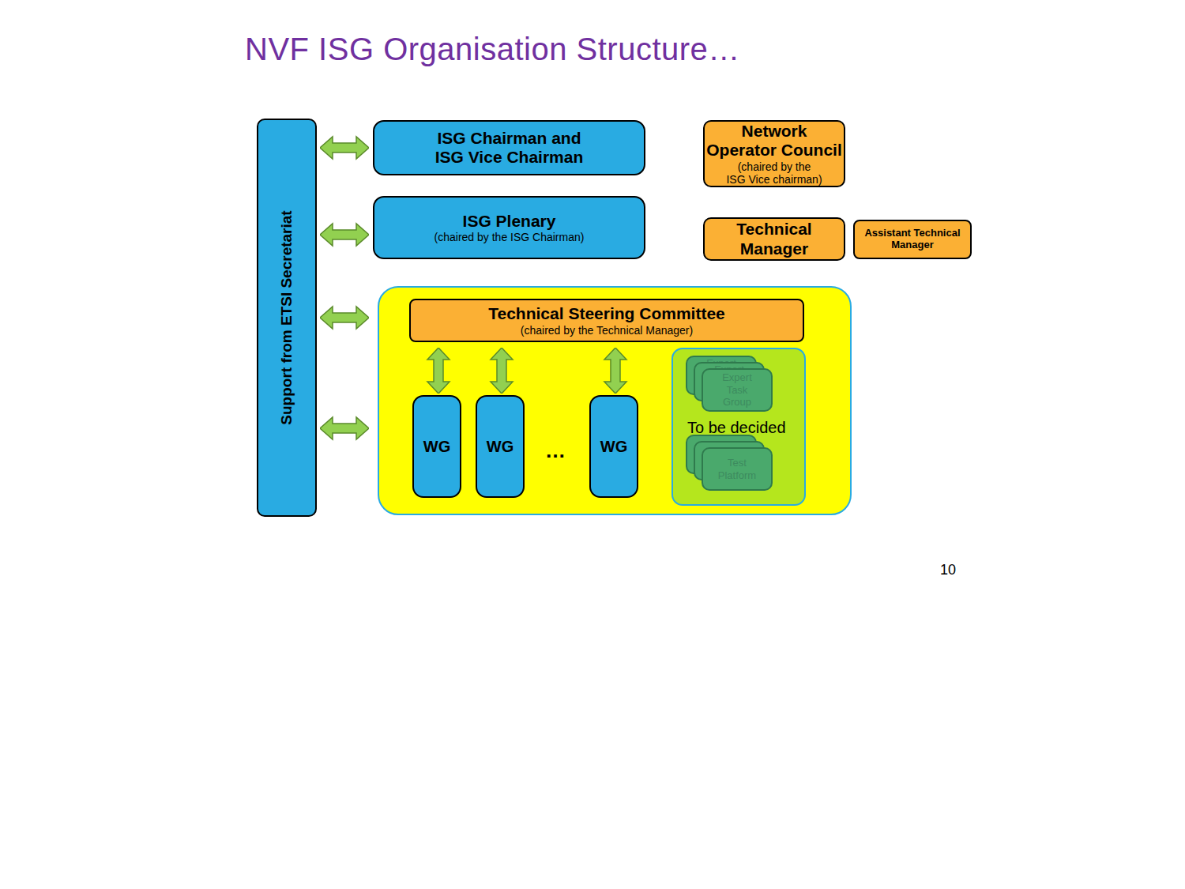NVF ISG Organisation Structure…
Support from ETSI Secretariat
ISG Chairman and
ISG Vice Chairman
ISG Plenary
(chaired by the ISG Chairman)
Network
Operator Council
(chaired by the
ISG Vice chairman)
Technical
Manager
Assistant Technical
Manager
Technical Steering Committee
(chaired by the Technical Manager)
WG
WG
…
WG
Expert
Task
Group
Expert
Task
Group
Expert
Task
Group
Test
Platform
Test
Platform
Test
Platform
To be decided
10